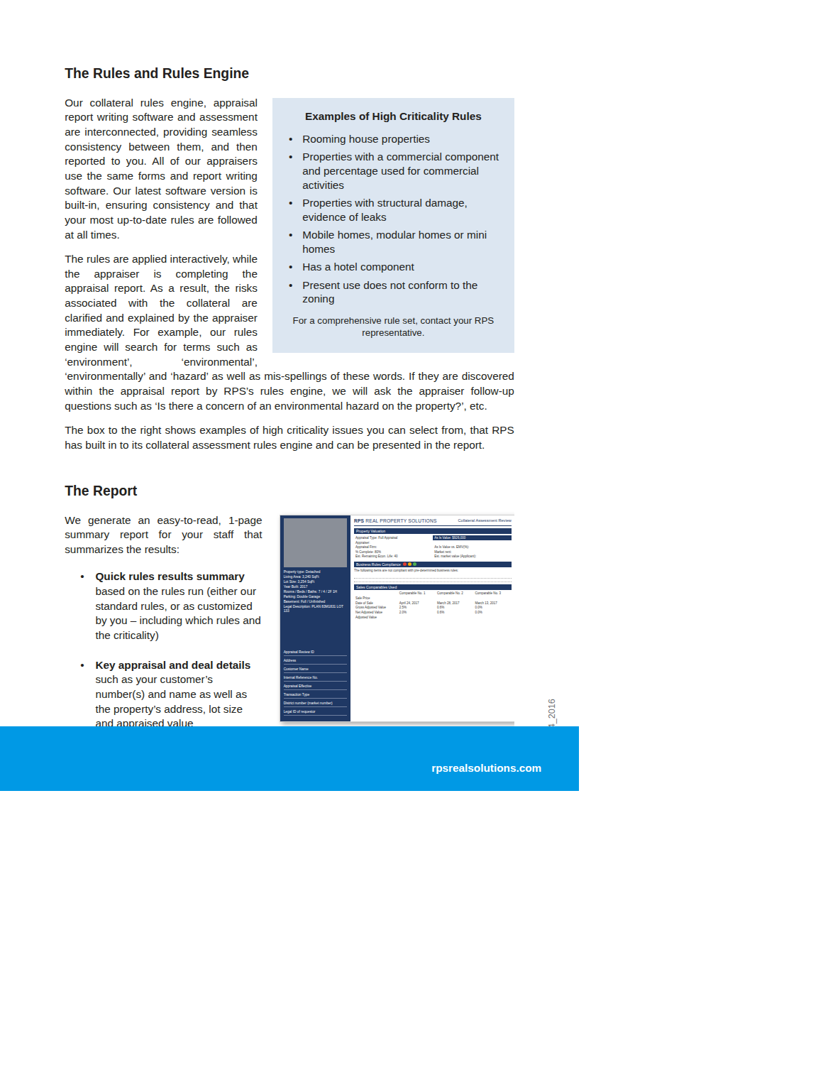The Rules and Rules Engine
Examples of High Criticality Rules
Rooming house properties
Properties with a commercial component and percentage used for commercial activities
Properties with structural damage, evidence of leaks
Mobile homes, modular homes or mini homes
Has a hotel component
Present use does not conform to the zoning
For a comprehensive rule set, contact your RPS representative.
Our collateral rules engine, appraisal report writing software and assessment are interconnected, providing seamless consistency between them, and then reported to you. All of our appraisers use the same forms and report writing software. Our latest software version is built-in, ensuring consistency and that your most up-to-date rules are followed at all times.
The rules are applied interactively, while the appraiser is completing the appraisal report. As a result, the risks associated with the collateral are clarified and explained by the appraiser immediately. For example, our rules engine will search for terms such as ‘environment’, ‘environmental’, ‘environmentally’ and ‘hazard’ as well as mis-spellings of these words. If they are discovered within the appraisal report by RPS’s rules engine, we will ask the appraiser follow-up questions such as ‘Is there a concern of an environmental hazard on the property?’, etc.
The box to the right shows examples of high criticality issues you can select from, that RPS has built in to its collateral assessment rules engine and can be presented in the report.
The Report
Property type: Detached
Living Area: 3,240 SqFt
Lot Size: 3,254 SqFt
Year Built: 2017
Rooms / Beds / Baths: 7 / 4 / 2F 1H
Parking: Double Garage
Basement: Full / Unfinished
Legal Description: PLAN 83M1831 LOT 133
Appraisal Review ID
Address
Customer Name
Internal Reference No.
Appraisal Effective
Transaction Type
District number (market number)
Legal ID of requestor
RPS REAL PROPERTY SOLUTIONS
Collateral Assessment Review
Property Valuation
| Appraisal Type: Full Appraisal | As Is Value: $926,000 |
| Appraiser: | |
| Appraisal Firm: | As Is Value vs. EMV(%): |
| % Complete: 80% | Market rent: |
| Est. Remaining Econ. Life: 40 | Est. market value (Applicant): |
Business Rules Compliance
The following items are not compliant with pre-determined business rules:
Sales Comparables Used
| | Comparable No. 1 | Comparable No. 2 | Comparable No. 3 |
| Sale Price | | | |
| Date of Sale | April 24, 2017 | March 28, 2017 | March 13, 2017 |
| Gross Adjusted Value | 2.5% | 0.6% | 0.0% |
| Net Adjusted Value | 2.0% | 0.6% | 0.0% |
| Adjusted Value | | | |
We generate an easy-to-read, 1-page summary report for your staff that summarizes the results:
Quick rules results summary based on the rules run (either our standard rules, or as customized by you – including which rules and the criticality)
Key appraisal and deal details such as your customer’s number(s) and name as well as the property’s address, lot size and appraised value
Details on the rules failed provides a list of any rules that failed, including added information regarding them
Aug_04_2016
rpsrealsolutions.com